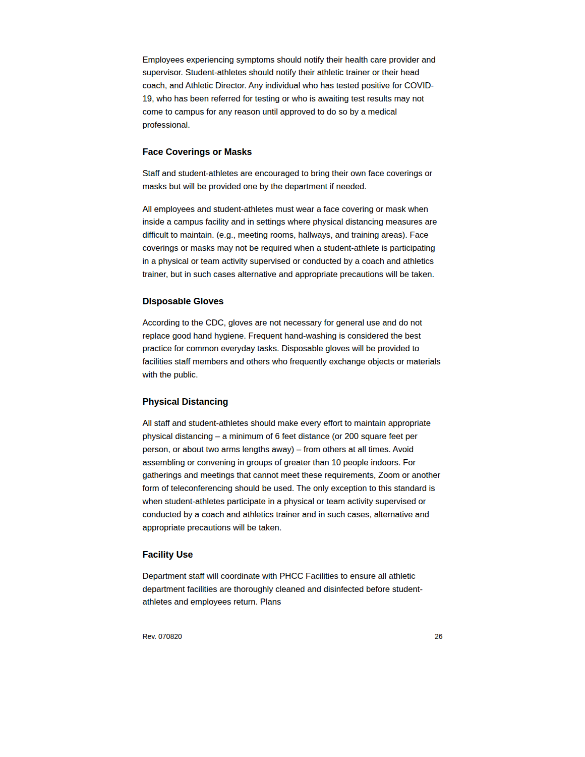Employees experiencing symptoms should notify their health care provider and supervisor. Student-athletes should notify their athletic trainer or their head coach, and Athletic Director. Any individual who has tested positive for COVID-19, who has been referred for testing or who is awaiting test results may not come to campus for any reason until approved to do so by a medical professional.
Face Coverings or Masks
Staff and student-athletes are encouraged to bring their own face coverings or masks but will be provided one by the department if needed.
All employees and student-athletes must wear a face covering or mask when inside a campus facility and in settings where physical distancing measures are difficult to maintain. (e.g., meeting rooms, hallways, and training areas). Face coverings or masks may not be required when a student-athlete is participating in a physical or team activity supervised or conducted by a coach and athletics trainer, but in such cases alternative and appropriate precautions will be taken.
Disposable Gloves
According to the CDC, gloves are not necessary for general use and do not replace good hand hygiene. Frequent hand-washing is considered the best practice for common everyday tasks. Disposable gloves will be provided to facilities staff members and others who frequently exchange objects or materials with the public.
Physical Distancing
All staff and student-athletes should make every effort to maintain appropriate physical distancing – a minimum of 6 feet distance (or 200 square feet per person, or about two arms lengths away) – from others at all times. Avoid assembling or convening in groups of greater than 10 people indoors. For gatherings and meetings that cannot meet these requirements, Zoom or another form of teleconferencing should be used. The only exception to this standard is when student-athletes participate in a physical or team activity supervised or conducted by a coach and athletics trainer and in such cases, alternative and appropriate precautions will be taken.
Facility Use
Department staff will coordinate with PHCC Facilities to ensure all athletic department facilities are thoroughly cleaned and disinfected before student-athletes and employees return. Plans
Rev. 070820 26